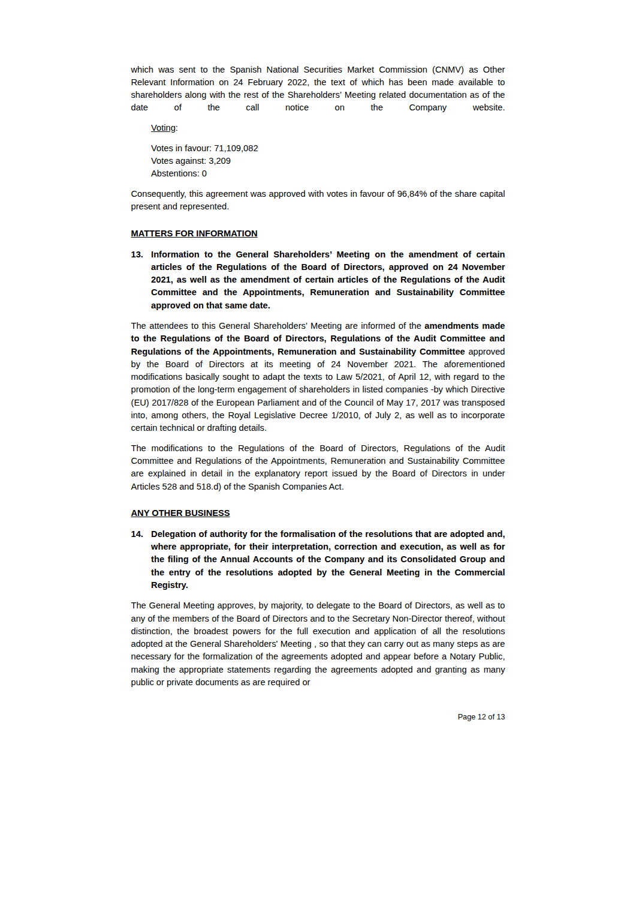which was sent to the Spanish National Securities Market Commission (CNMV) as Other Relevant Information on 24 February 2022, the text of which has been made available to shareholders along with the rest of the Shareholders’ Meeting related documentation as of the date of the call notice on the Company website.
Voting:
Votes in favour: 71,109,082
Votes against: 3,209
Abstentions: 0
Consequently, this agreement was approved with votes in favour of 96,84% of the share capital present and represented.
MATTERS FOR INFORMATION
13. Information to the General Shareholders’ Meeting on the amendment of certain articles of the Regulations of the Board of Directors, approved on 24 November 2021, as well as the amendment of certain articles of the Regulations of the Audit Committee and the Appointments, Remuneration and Sustainability Committee approved on that same date.
The attendees to this General Shareholders’ Meeting are informed of the amendments made to the Regulations of the Board of Directors, Regulations of the Audit Committee and Regulations of the Appointments, Remuneration and Sustainability Committee approved by the Board of Directors at its meeting of 24 November 2021. The aforementioned modifications basically sought to adapt the texts to Law 5/2021, of April 12, with regard to the promotion of the long-term engagement of shareholders in listed companies -by which Directive (EU) 2017/828 of the European Parliament and of the Council of May 17, 2017 was transposed into, among others, the Royal Legislative Decree 1/2010, of July 2, as well as to incorporate certain technical or drafting details.
The modifications to the Regulations of the Board of Directors, Regulations of the Audit Committee and Regulations of the Appointments, Remuneration and Sustainability Committee are explained in detail in the explanatory report issued by the Board of Directors in under Articles 528 and 518.d) of the Spanish Companies Act.
ANY OTHER BUSINESS
14. Delegation of authority for the formalisation of the resolutions that are adopted and, where appropriate, for their interpretation, correction and execution, as well as for the filing of the Annual Accounts of the Company and its Consolidated Group and the entry of the resolutions adopted by the General Meeting in the Commercial Registry.
The General Meeting approves, by majority, to delegate to the Board of Directors, as well as to any of the members of the Board of Directors and to the Secretary Non-Director thereof, without distinction, the broadest powers for the full execution and application of all the resolutions adopted at the General Shareholders' Meeting , so that they can carry out as many steps as are necessary for the formalization of the agreements adopted and appear before a Notary Public, making the appropriate statements regarding the agreements adopted and granting as many public or private documents as are required or
Page 12 of 13